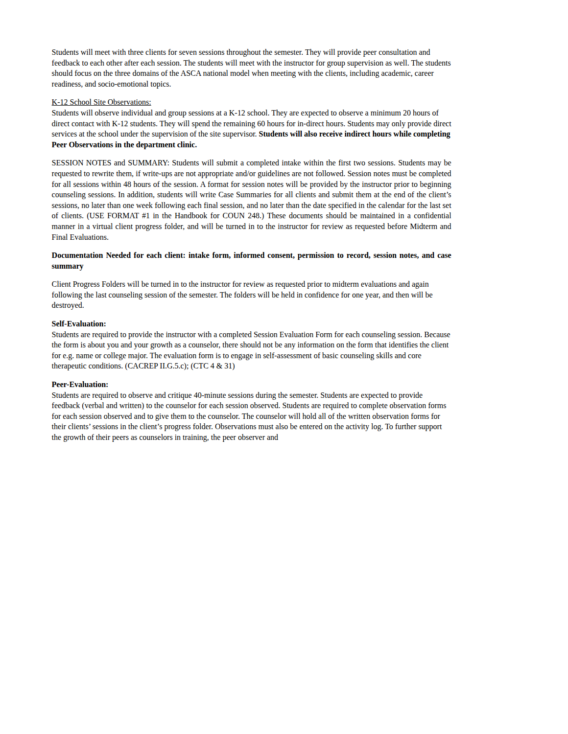Students will meet with three clients for seven sessions throughout the semester. They will provide peer consultation and feedback to each other after each session. The students will meet with the instructor for group supervision as well. The students should focus on the three domains of the ASCA national model when meeting with the clients, including academic, career readiness, and socio-emotional topics.
K-12 School Site Observations:
Students will observe individual and group sessions at a K-12 school. They are expected to observe a minimum 20 hours of direct contact with K-12 students. They will spend the remaining 60 hours for in-direct hours. Students may only provide direct services at the school under the supervision of the site supervisor. Students will also receive indirect hours while completing Peer Observations in the department clinic.
SESSION NOTES and SUMMARY: Students will submit a completed intake within the first two sessions. Students may be requested to rewrite them, if write-ups are not appropriate and/or guidelines are not followed. Session notes must be completed for all sessions within 48 hours of the session. A format for session notes will be provided by the instructor prior to beginning counseling sessions. In addition, students will write Case Summaries for all clients and submit them at the end of the client’s sessions, no later than one week following each final session, and no later than the date specified in the calendar for the last set of clients. (USE FORMAT #1 in the Handbook for COUN 248.) These documents should be maintained in a confidential manner in a virtual client progress folder, and will be turned in to the instructor for review as requested before Midterm and Final Evaluations.
Documentation Needed for each client: intake form, informed consent, permission to record, session notes, and case summary
Client Progress Folders will be turned in to the instructor for review as requested prior to midterm evaluations and again following the last counseling session of the semester. The folders will be held in confidence for one year, and then will be destroyed.
Self-Evaluation:
Students are required to provide the instructor with a completed Session Evaluation Form for each counseling session. Because the form is about you and your growth as a counselor, there should not be any information on the form that identifies the client for e.g. name or college major. The evaluation form is to engage in self-assessment of basic counseling skills and core therapeutic conditions. (CACREP II.G.5.c); (CTC 4 & 31)
Peer-Evaluation:
Students are required to observe and critique 40-minute sessions during the semester. Students are expected to provide feedback (verbal and written) to the counselor for each session observed. Students are required to complete observation forms for each session observed and to give them to the counselor. The counselor will hold all of the written observation forms for their clients’ sessions in the client’s progress folder. Observations must also be entered on the activity log. To further support the growth of their peers as counselors in training, the peer observer and